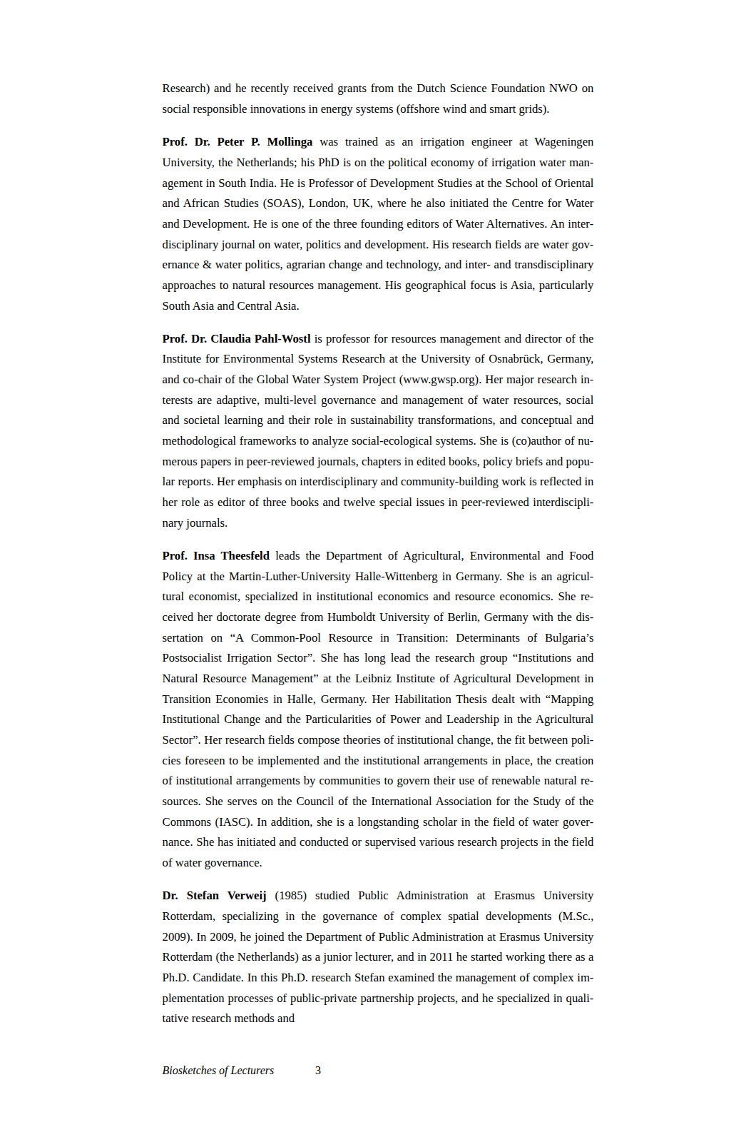Research) and he recently received grants from the Dutch Science Foundation NWO on social responsible innovations in energy systems (offshore wind and smart grids).
Prof. Dr. Peter P. Mollinga was trained as an irrigation engineer at Wageningen University, the Netherlands; his PhD is on the political economy of irrigation water management in South India. He is Professor of Development Studies at the School of Oriental and African Studies (SOAS), London, UK, where he also initiated the Centre for Water and Development. He is one of the three founding editors of Water Alternatives. An interdisciplinary journal on water, politics and development. His research fields are water governance & water politics, agrarian change and technology, and inter- and transdisciplinary approaches to natural resources management. His geographical focus is Asia, particularly South Asia and Central Asia.
Prof. Dr. Claudia Pahl-Wostl is professor for resources management and director of the Institute for Environmental Systems Research at the University of Osnabrück, Germany, and co-chair of the Global Water System Project (www.gwsp.org). Her major research interests are adaptive, multi-level governance and management of water resources, social and societal learning and their role in sustainability transformations, and conceptual and methodological frameworks to analyze social-ecological systems. She is (co)author of numerous papers in peer-reviewed journals, chapters in edited books, policy briefs and popular reports. Her emphasis on interdisciplinary and community-building work is reflected in her role as editor of three books and twelve special issues in peer-reviewed interdisciplinary journals.
Prof. Insa Theesfeld leads the Department of Agricultural, Environmental and Food Policy at the Martin-Luther-University Halle-Wittenberg in Germany. She is an agricultural economist, specialized in institutional economics and resource economics. She received her doctorate degree from Humboldt University of Berlin, Germany with the dissertation on “A Common-Pool Resource in Transition: Determinants of Bulgaria’s Postsocialist Irrigation Sector”. She has long lead the research group “Institutions and Natural Resource Management” at the Leibniz Institute of Agricultural Development in Transition Economies in Halle, Germany. Her Habilitation Thesis dealt with “Mapping Institutional Change and the Particularities of Power and Leadership in the Agricultural Sector”. Her research fields compose theories of institutional change, the fit between policies foreseen to be implemented and the institutional arrangements in place, the creation of institutional arrangements by communities to govern their use of renewable natural resources. She serves on the Council of the International Association for the Study of the Commons (IASC). In addition, she is a longstanding scholar in the field of water governance. She has initiated and conducted or supervised various research projects in the field of water governance.
Dr. Stefan Verweij (1985) studied Public Administration at Erasmus University Rotterdam, specializing in the governance of complex spatial developments (M.Sc., 2009). In 2009, he joined the Department of Public Administration at Erasmus University Rotterdam (the Netherlands) as a junior lecturer, and in 2011 he started working there as a Ph.D. Candidate. In this Ph.D. research Stefan examined the management of complex implementation processes of public-private partnership projects, and he specialized in qualitative research methods and
Biosketches of Lecturers 3